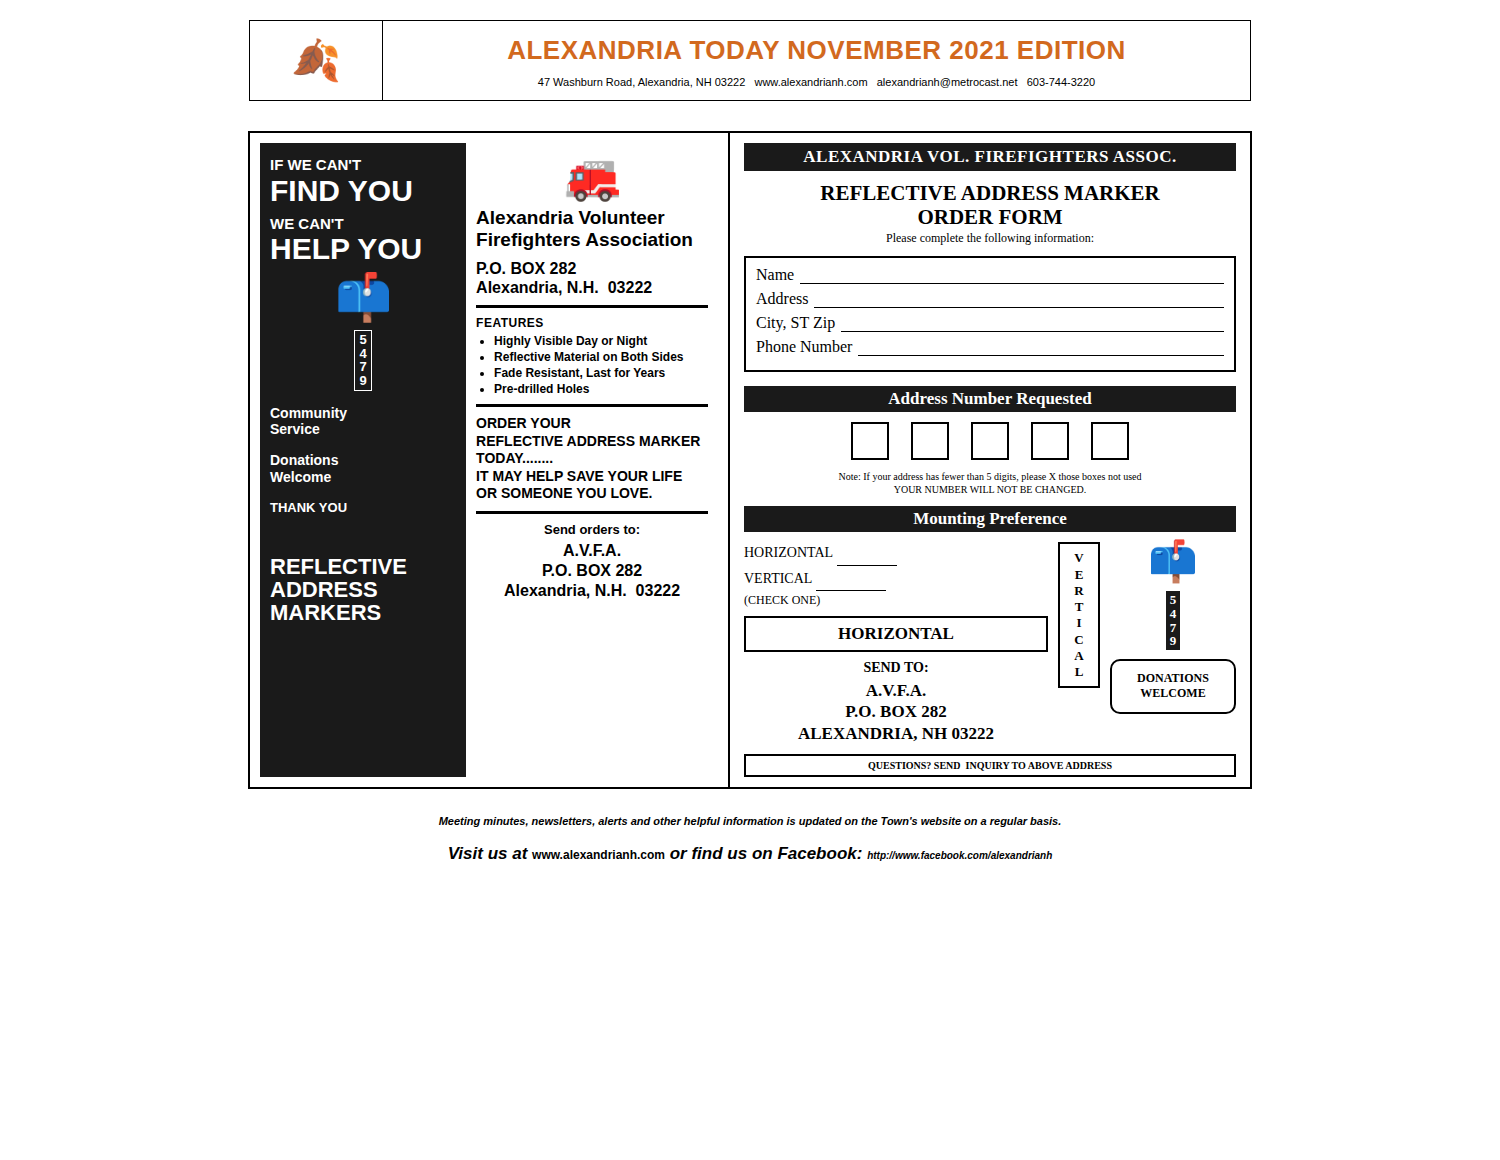🍂
ALEXANDRIA TODAY NOVEMBER 2021 EDITION
47 Washburn Road, Alexandria, NH 03222 www.alexandrianh.com alexandrianh@metrocast.net 603-744-3220
IF WE CAN'T
FIND YOU
WE CAN'T
HELP YOU
📫
5
4
7
9
Community
Service
Donations
Welcome
THANK YOU
REFLECTIVE
ADDRESS
MARKERS
🚒
Alexandria Volunteer
Firefighters Association
P.O. BOX 282
Alexandria, N.H. 03222
FEATURES
Highly Visible Day or Night
Reflective Material on Both Sides
Fade Resistant, Last for Years
Pre-drilled Holes
ORDER YOUR
REFLECTIVE ADDRESS MARKER
TODAY........
IT MAY HELP SAVE YOUR LIFE
OR SOMEONE YOU LOVE.
Send orders to:
A.V.F.A.
P.O. BOX 282
Alexandria, N.H. 03222
ALEXANDRIA VOL. FIREFIGHTERS ASSOC.
REFLECTIVE ADDRESS MARKER
ORDER FORM
Please complete the following information:
Name
Address
City, ST Zip
Phone Number
Address Number Requested
Note: If your address has fewer than 5 digits, please X those boxes not used
YOUR NUMBER WILL NOT BE CHANGED.
Mounting Preference
HORIZONTAL
VERTICAL
(CHECK ONE)
HORIZONTAL
SEND TO:
A.V.F.A.
P.O. BOX 282
ALEXANDRIA, NH 03222
V
E
R
T
I
C
A
L
📫
5
4
7
9
DONATIONS
WELCOME
QUESTIONS? SEND INQUIRY TO ABOVE ADDRESS
Meeting minutes, newsletters, alerts and other helpful information is updated on the Town's website on a regular basis.
Visit us at www.alexandrianh.com or find us on Facebook: http://www.facebook.com/alexandrianh